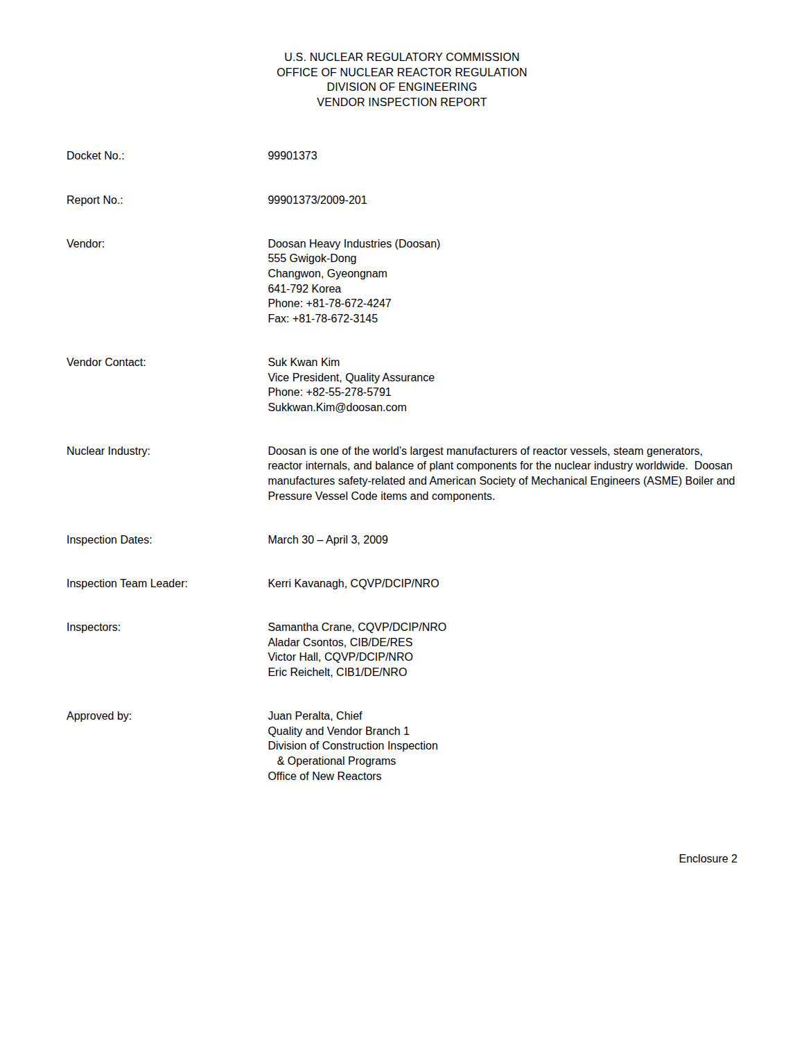U.S. NUCLEAR REGULATORY COMMISSION
OFFICE OF NUCLEAR REACTOR REGULATION
DIVISION OF ENGINEERING
VENDOR INSPECTION REPORT
| Docket No.: | 99901373 |
| Report No.: | 99901373/2009-201 |
| Vendor: | Doosan Heavy Industries (Doosan) 555 Gwigok-Dong Changwon, Gyeongnam 641-792 Korea Phone: +81-78-672-4247 Fax: +81-78-672-3145 |
| Vendor Contact: | Suk Kwan Kim Vice President, Quality Assurance Phone: +82-55-278-5791 Sukkwan.Kim@doosan.com |
| Nuclear Industry: | Doosan is one of the world’s largest manufacturers of reactor vessels, steam generators, reactor internals, and balance of plant components for the nuclear industry worldwide. Doosan manufactures safety-related and American Society of Mechanical Engineers (ASME) Boiler and Pressure Vessel Code items and components. |
| Inspection Dates: | March 30 – April 3, 2009 |
| Inspection Team Leader: | Kerri Kavanagh, CQVP/DCIP/NRO |
| Inspectors: | Samantha Crane, CQVP/DCIP/NRO Aladar Csontos, CIB/DE/RES Victor Hall, CQVP/DCIP/NRO Eric Reichelt, CIB1/DE/NRO |
| Approved by: | Juan Peralta, Chief Quality and Vendor Branch 1 Division of Construction Inspection & Operational Programs Office of New Reactors |
Enclosure 2